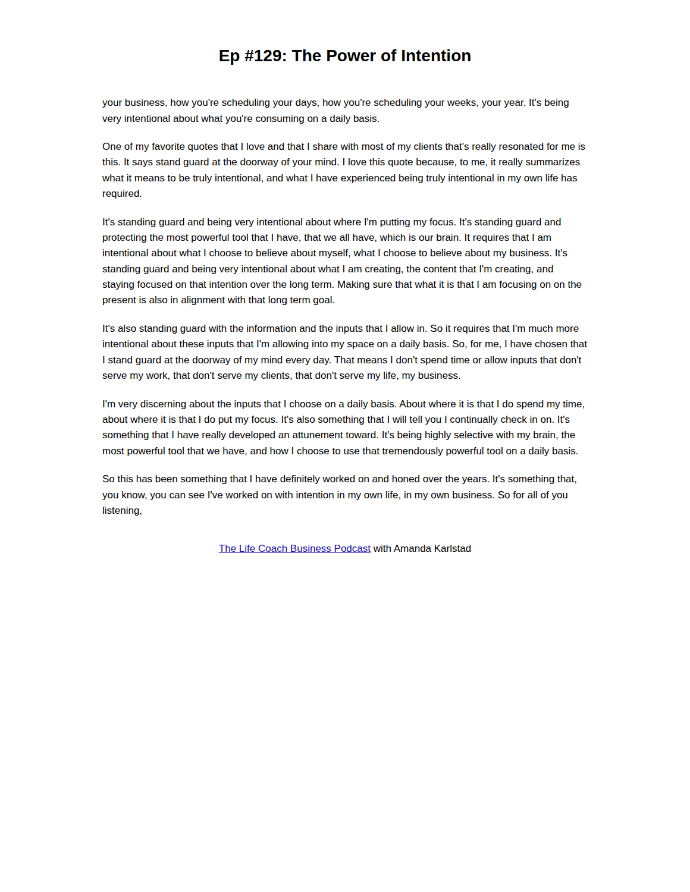Ep #129: The Power of Intention
your business, how you're scheduling your days, how you're scheduling your weeks, your year. It's being very intentional about what you're consuming on a daily basis.
One of my favorite quotes that I love and that I share with most of my clients that's really resonated for me is this. It says stand guard at the doorway of your mind. I love this quote because, to me, it really summarizes what it means to be truly intentional, and what I have experienced being truly intentional in my own life has required.
It's standing guard and being very intentional about where I'm putting my focus. It's standing guard and protecting the most powerful tool that I have, that we all have, which is our brain. It requires that I am intentional about what I choose to believe about myself, what I choose to believe about my business. It's standing guard and being very intentional about what I am creating, the content that I'm creating, and staying focused on that intention over the long term. Making sure that what it is that I am focusing on on the present is also in alignment with that long term goal.
It's also standing guard with the information and the inputs that I allow in. So it requires that I'm much more intentional about these inputs that I'm allowing into my space on a daily basis. So, for me, I have chosen that I stand guard at the doorway of my mind every day. That means I don't spend time or allow inputs that don't serve my work, that don't serve my clients, that don't serve my life, my business.
I'm very discerning about the inputs that I choose on a daily basis. About where it is that I do spend my time, about where it is that I do put my focus. It's also something that I will tell you I continually check in on. It's something that I have really developed an attunement toward. It's being highly selective with my brain, the most powerful tool that we have, and how I choose to use that tremendously powerful tool on a daily basis.
So this has been something that I have definitely worked on and honed over the years. It's something that, you know, you can see I've worked on with intention in my own life, in my own business. So for all of you listening,
The Life Coach Business Podcast with Amanda Karlstad